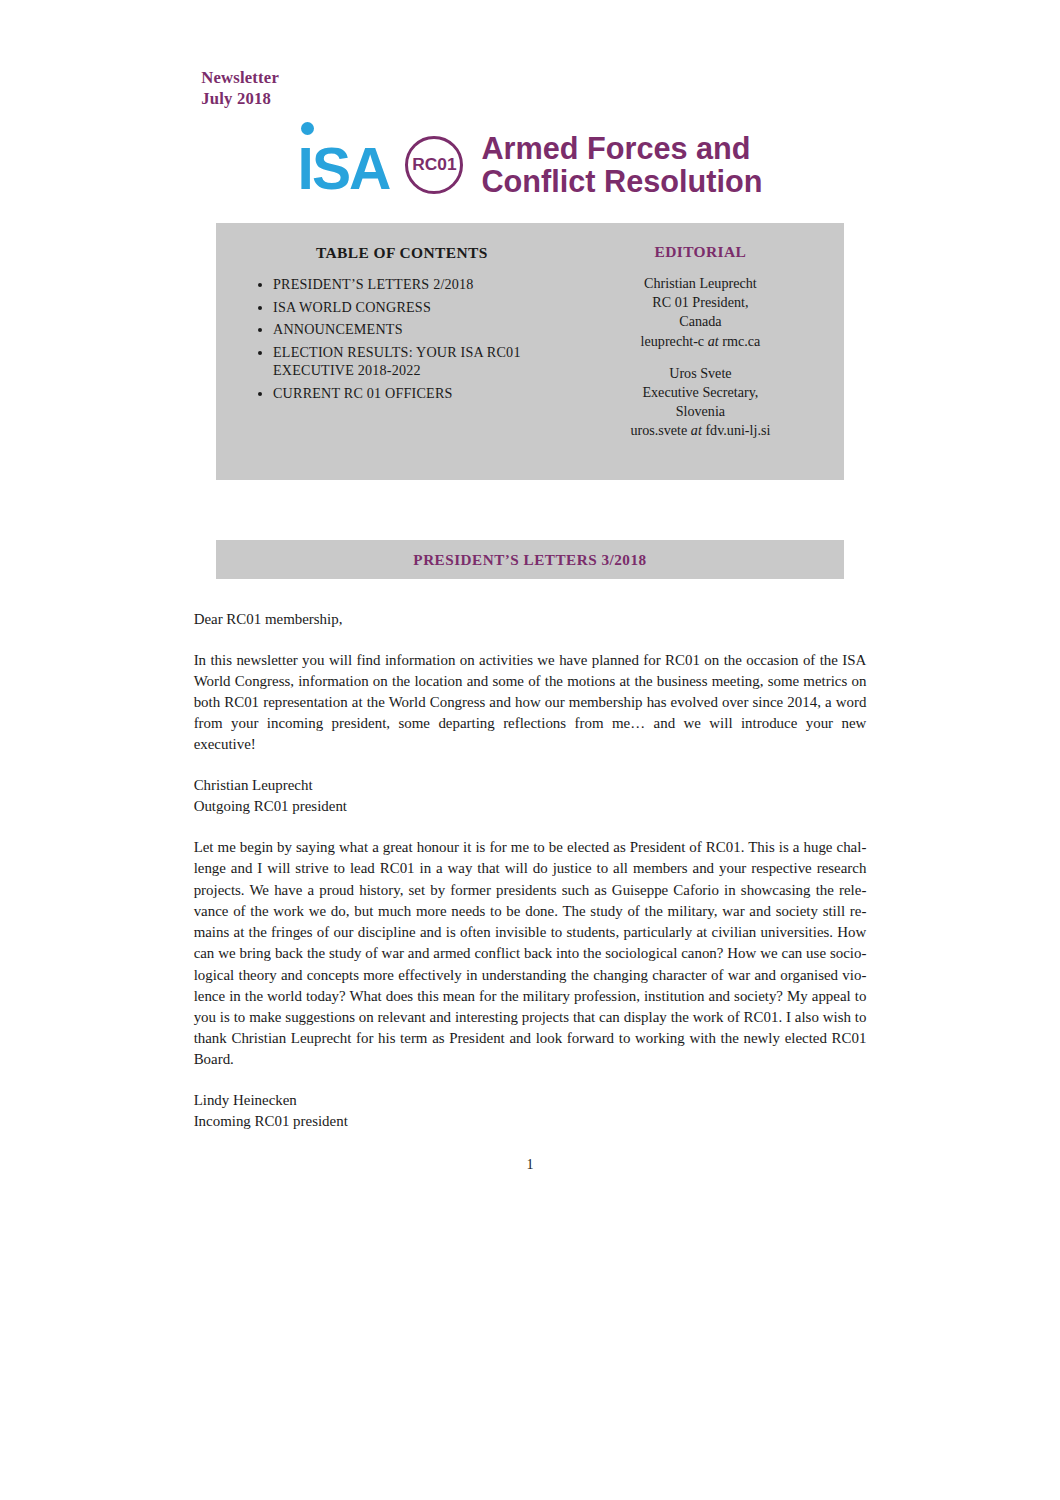Newsletter
July 2018
ISA
RC01
Armed Forces and
Conflict Resolution
TABLE OF CONTENTS
PRESIDENT’S LETTERS 2/2018
ISA WORLD CONGRESS
ANNOUNCEMENTS
ELECTION RESULTS: YOUR ISA RC01 EXECUTIVE 2018-2022
CURRENT RC 01 OFFICERS
EDITORIAL
Christian Leuprecht
RC 01 President,
Canada
leuprecht-c at rmc.ca
Uros Svete
Executive Secretary,
Slovenia
uros.svete at fdv.uni-lj.si
PRESIDENT’S LETTERS 3/2018
Dear RC01 membership,
In this newsletter you will find information on activities we have planned for RC01 on the occasion of the ISA World Congress, information on the location and some of the motions at the business meeting, some metrics on both RC01 representation at the World Congress and how our membership has evolved over since 2014, a word from your incoming president, some departing reflections from me… and we will introduce your new executive!
Christian Leuprecht
Outgoing RC01 president
Let me begin by saying what a great honour it is for me to be elected as President of RC01. This is a huge challenge and I will strive to lead RC01 in a way that will do justice to all members and your respective research projects. We have a proud history, set by former presidents such as Guiseppe Caforio in showcasing the relevance of the work we do, but much more needs to be done. The study of the military, war and society still remains at the fringes of our discipline and is often invisible to students, particularly at civilian universities. How can we bring back the study of war and armed conflict back into the sociological canon? How we can use sociological theory and concepts more effectively in understanding the changing character of war and organised violence in the world today? What does this mean for the military profession, institution and society? My appeal to you is to make suggestions on relevant and interesting projects that can display the work of RC01. I also wish to thank Christian Leuprecht for his term as President and look forward to working with the newly elected RC01 Board.
Lindy Heinecken
Incoming RC01 president
1